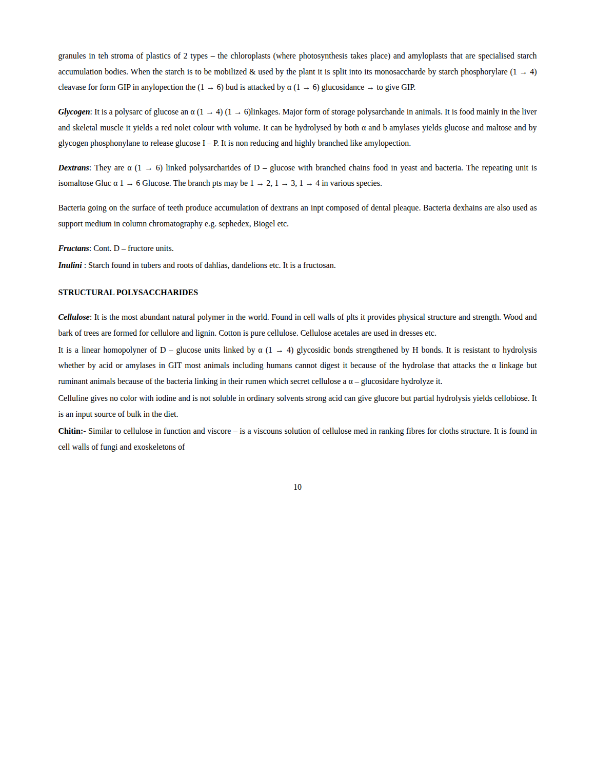granules in teh stroma of plastics of 2 types – the chloroplasts (where photosynthesis takes place) and amyloplasts that are specialised starch accumulation bodies. When the starch is to be mobilized & used by the plant it is split into its monosaccharde by starch phosphorylare (1 → 4) cleavase for form GIP in anylopection the (1 → 6) bud is attacked by α (1 → 6) glucosidance → to give GIP.
Glycogen: It is a polysarc of glucose an α (1 → 4) (1 → 6)linkages. Major form of storage polysarchande in animals. It is food mainly in the liver and skeletal muscle it yields a red nolet colour with volume. It can be hydrolysed by both α and b amylases yields glucose and maltose and by glycogen phosphonylane to release glucose I – P. It is non reducing and highly branched like amylopection.
Dextrans: They are α (1 → 6) linked polysarcharides of D – glucose with branched chains food in yeast and bacteria. The repeating unit is isomaltose Gluc α 1 → 6 Glucose. The branch pts may be 1 → 2, 1 → 3, 1 → 4 in various species.
Bacteria going on the surface of teeth produce accumulation of dextrans an inpt composed of dental pleaque. Bacteria dexhains are also used as support medium in column chromatography e.g. sephedex, Biogel etc.
Fructans: Cont. D – fructore units.
Inulini : Starch found in tubers and roots of dahlias, dandelions etc. It is a fructosan.
STRUCTURAL POLYSACCHARIDES
Cellulose: It is the most abundant natural polymer in the world. Found in cell walls of plts it provides physical structure and strength. Wood and bark of trees are formed for cellulore and lignin. Cotton is pure cellulose. Cellulose acetales are used in dresses etc.
It is a linear homopolyner of D – glucose units linked by α (1 → 4) glycosidic bonds strengthened by H bonds. It is resistant to hydrolysis whether by acid or amylases in GIT most animals including humans cannot digest it because of the hydrolase that attacks the α linkage but ruminant animals because of the bacteria linking in their rumen which secret cellulose a α – glucosidare hydrolyze it.
Celluline gives no color with iodine and is not soluble in ordinary solvents strong acid can give glucore but partial hydrolysis yields cellobiose. It is an input source of bulk in the diet.
Chitin:- Similar to cellulose in function and viscore – is a viscouns solution of cellulose med in ranking fibres for cloths structure. It is found in cell walls of fungi and exoskeletons of
10